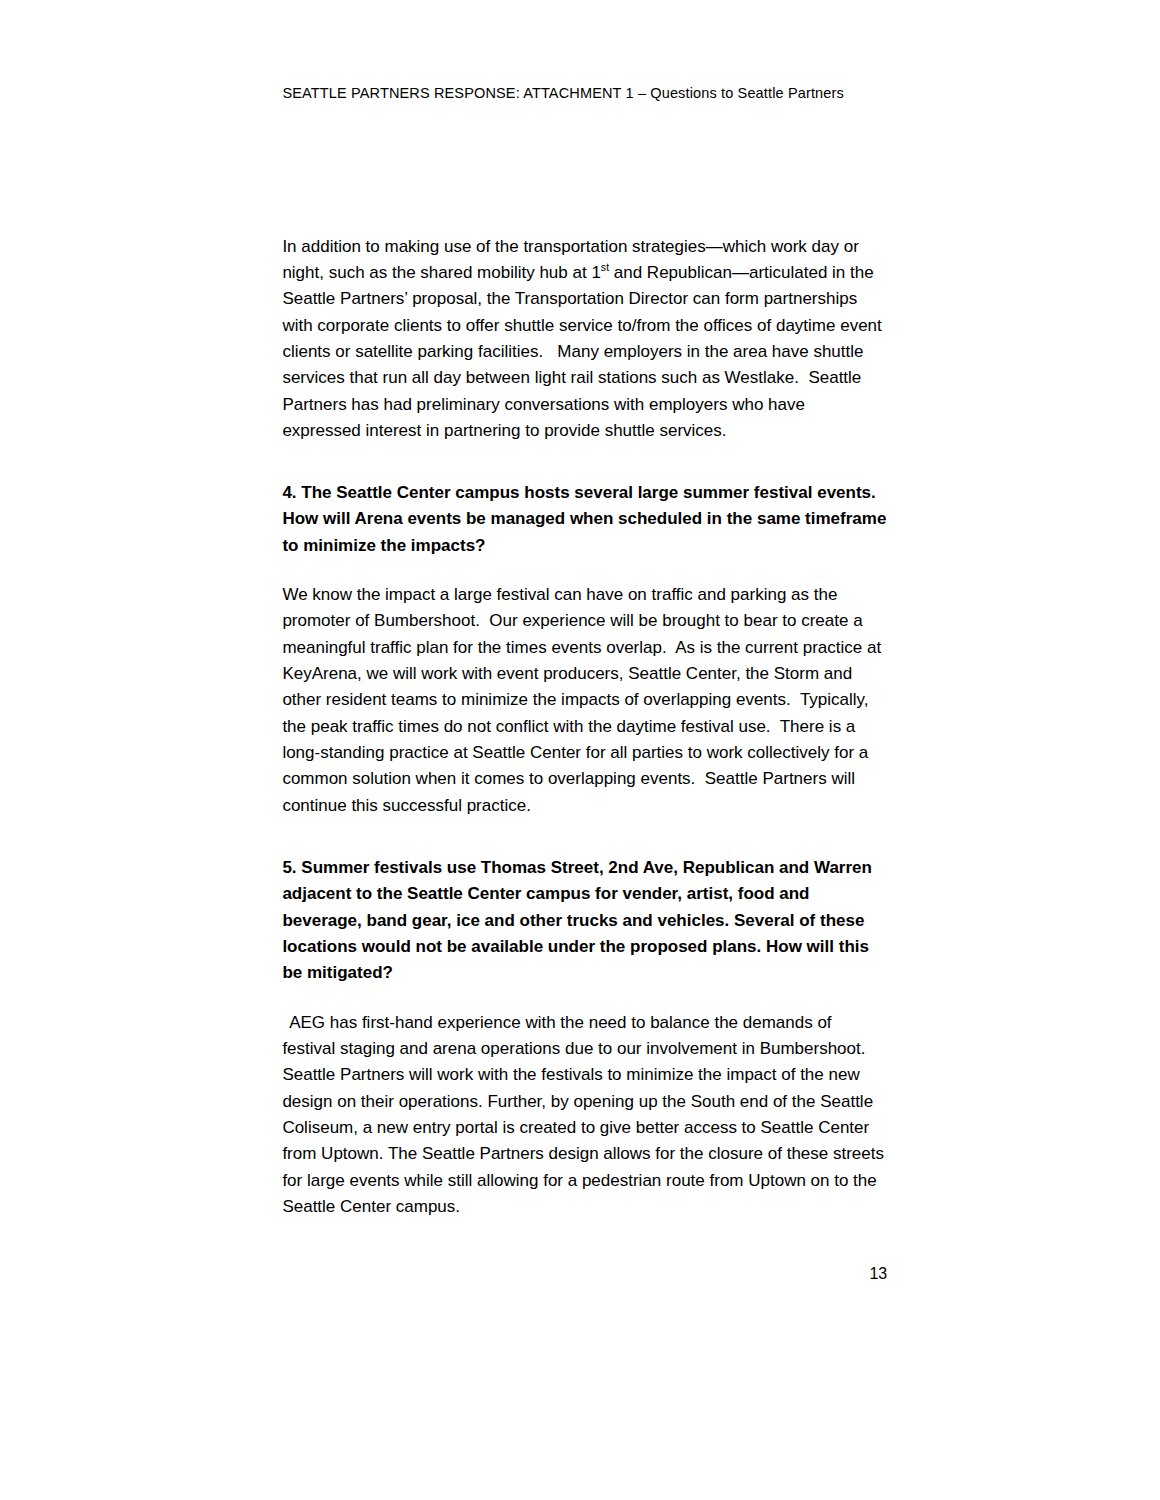SEATTLE PARTNERS RESPONSE: ATTACHMENT 1 – Questions to Seattle Partners
In addition to making use of the transportation strategies—which work day or night, such as the shared mobility hub at 1st and Republican—articulated in the Seattle Partners’ proposal, the Transportation Director can form partnerships with corporate clients to offer shuttle service to/from the offices of daytime event clients or satellite parking facilities. Many employers in the area have shuttle services that run all day between light rail stations such as Westlake. Seattle Partners has had preliminary conversations with employers who have expressed interest in partnering to provide shuttle services.
4. The Seattle Center campus hosts several large summer festival events. How will Arena events be managed when scheduled in the same timeframe to minimize the impacts?
We know the impact a large festival can have on traffic and parking as the promoter of Bumbershoot. Our experience will be brought to bear to create a meaningful traffic plan for the times events overlap. As is the current practice at KeyArena, we will work with event producers, Seattle Center, the Storm and other resident teams to minimize the impacts of overlapping events. Typically, the peak traffic times do not conflict with the daytime festival use. There is a long-standing practice at Seattle Center for all parties to work collectively for a common solution when it comes to overlapping events. Seattle Partners will continue this successful practice.
5. Summer festivals use Thomas Street, 2nd Ave, Republican and Warren adjacent to the Seattle Center campus for vender, artist, food and beverage, band gear, ice and other trucks and vehicles. Several of these locations would not be available under the proposed plans. How will this be mitigated?
AEG has first-hand experience with the need to balance the demands of festival staging and arena operations due to our involvement in Bumbershoot. Seattle Partners will work with the festivals to minimize the impact of the new design on their operations. Further, by opening up the South end of the Seattle Coliseum, a new entry portal is created to give better access to Seattle Center from Uptown. The Seattle Partners design allows for the closure of these streets for large events while still allowing for a pedestrian route from Uptown on to the Seattle Center campus.
13